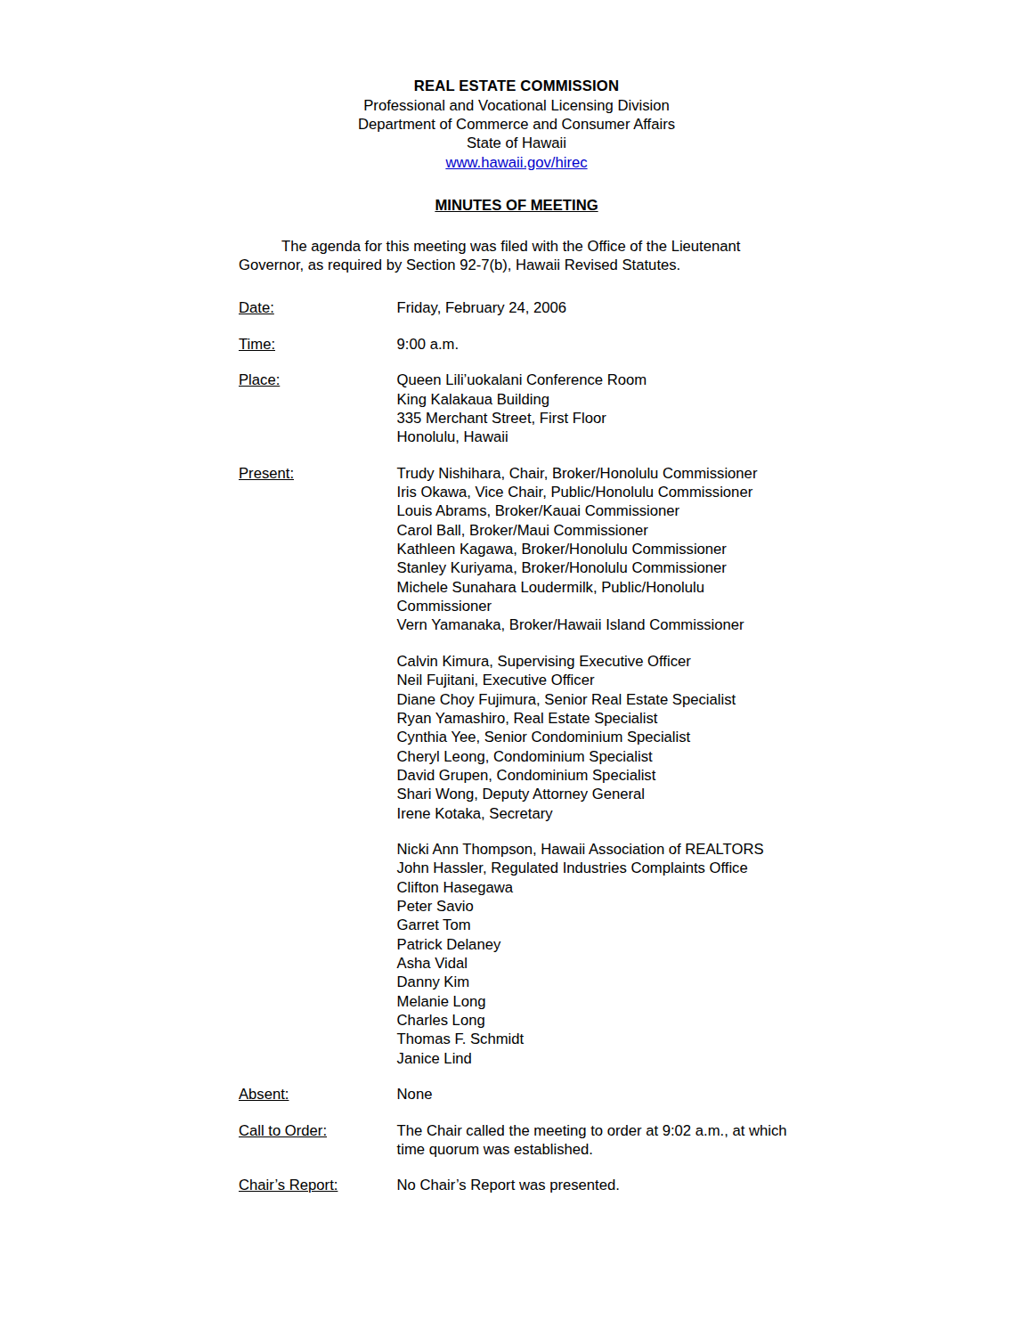REAL ESTATE COMMISSION Professional and Vocational Licensing Division Department of Commerce and Consumer Affairs State of Hawaii www.hawaii.gov/hirec
MINUTES OF MEETING
The agenda for this meeting was filed with the Office of the Lieutenant Governor, as required by Section 92-7(b), Hawaii Revised Statutes.
| Date: | Friday, February 24, 2006 |
| Time: | 9:00 a.m. |
| Place: | Queen Lili’uokalani Conference Room King Kalakaua Building 335 Merchant Street, First Floor Honolulu, Hawaii |
| Present: | Trudy Nishihara, Chair, Broker/Honolulu Commissioner Iris Okawa, Vice Chair, Public/Honolulu Commissioner Louis Abrams, Broker/Kauai Commissioner Carol Ball, Broker/Maui Commissioner Kathleen Kagawa, Broker/Honolulu Commissioner Stanley Kuriyama, Broker/Honolulu Commissioner Michele Sunahara Loudermilk, Public/Honolulu Commissioner Vern Yamanaka, Broker/Hawaii Island Commissioner Calvin Kimura, Supervising Executive Officer Neil Fujitani, Executive Officer Diane Choy Fujimura, Senior Real Estate Specialist Ryan Yamashiro, Real Estate Specialist Cynthia Yee, Senior Condominium Specialist Cheryl Leong, Condominium Specialist David Grupen, Condominium Specialist Shari Wong, Deputy Attorney General Irene Kotaka, Secretary Nicki Ann Thompson, Hawaii Association of REALTORS John Hassler, Regulated Industries Complaints Office Clifton Hasegawa Peter Savio Garret Tom Patrick Delaney Asha Vidal Danny Kim Melanie Long Charles Long Thomas F. Schmidt Janice Lind |
| Absent: | None |
| Call to Order: | The Chair called the meeting to order at 9:02 a.m., at which time quorum was established. |
| Chair’s Report: | No Chair’s Report was presented. |